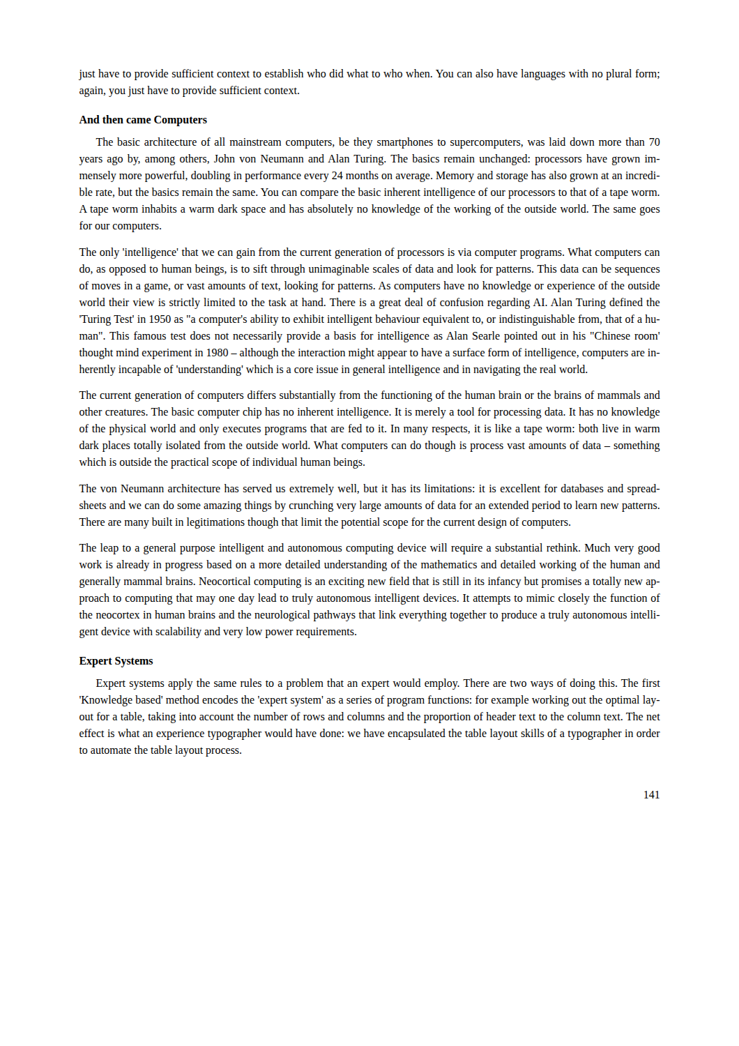just have to provide sufficient context to establish who did what to who when. You can also have languages with no plural form; again, you just have to provide sufficient context.
And then came Computers
The basic architecture of all mainstream computers, be they smartphones to supercomputers, was laid down more than 70 years ago by, among others, John von Neumann and Alan Turing. The basics remain unchanged: processors have grown immensely more powerful, doubling in performance every 24 months on average. Memory and storage has also grown at an incredible rate, but the basics remain the same. You can compare the basic inherent intelligence of our processors to that of a tape worm. A tape worm inhabits a warm dark space and has absolutely no knowledge of the working of the outside world. The same goes for our computers.
The only 'intelligence' that we can gain from the current generation of processors is via computer programs. What computers can do, as opposed to human beings, is to sift through unimaginable scales of data and look for patterns. This data can be sequences of moves in a game, or vast amounts of text, looking for patterns. As computers have no knowledge or experience of the outside world their view is strictly limited to the task at hand. There is a great deal of confusion regarding AI. Alan Turing defined the 'Turing Test' in 1950 as "a computer's ability to exhibit intelligent behaviour equivalent to, or indistinguishable from, that of a human". This famous test does not necessarily provide a basis for intelligence as Alan Searle pointed out in his "Chinese room' thought mind experiment in 1980 – although the interaction might appear to have a surface form of intelligence, computers are inherently incapable of 'understanding' which is a core issue in general intelligence and in navigating the real world.
The current generation of computers differs substantially from the functioning of the human brain or the brains of mammals and other creatures. The basic computer chip has no inherent intelligence. It is merely a tool for processing data. It has no knowledge of the physical world and only executes programs that are fed to it. In many respects, it is like a tape worm: both live in warm dark places totally isolated from the outside world. What computers can do though is process vast amounts of data – something which is outside the practical scope of individual human beings.
The von Neumann architecture has served us extremely well, but it has its limitations: it is excellent for databases and spreadsheets and we can do some amazing things by crunching very large amounts of data for an extended period to learn new patterns. There are many built in legitimations though that limit the potential scope for the current design of computers.
The leap to a general purpose intelligent and autonomous computing device will require a substantial rethink. Much very good work is already in progress based on a more detailed understanding of the mathematics and detailed working of the human and generally mammal brains. Neocortical computing is an exciting new field that is still in its infancy but promises a totally new approach to computing that may one day lead to truly autonomous intelligent devices. It attempts to mimic closely the function of the neocortex in human brains and the neurological pathways that link everything together to produce a truly autonomous intelligent device with scalability and very low power requirements.
Expert Systems
Expert systems apply the same rules to a problem that an expert would employ. There are two ways of doing this. The first 'Knowledge based' method encodes the 'expert system' as a series of program functions: for example working out the optimal layout for a table, taking into account the number of rows and columns and the proportion of header text to the column text. The net effect is what an experience typographer would have done: we have encapsulated the table layout skills of a typographer in order to automate the table layout process.
141